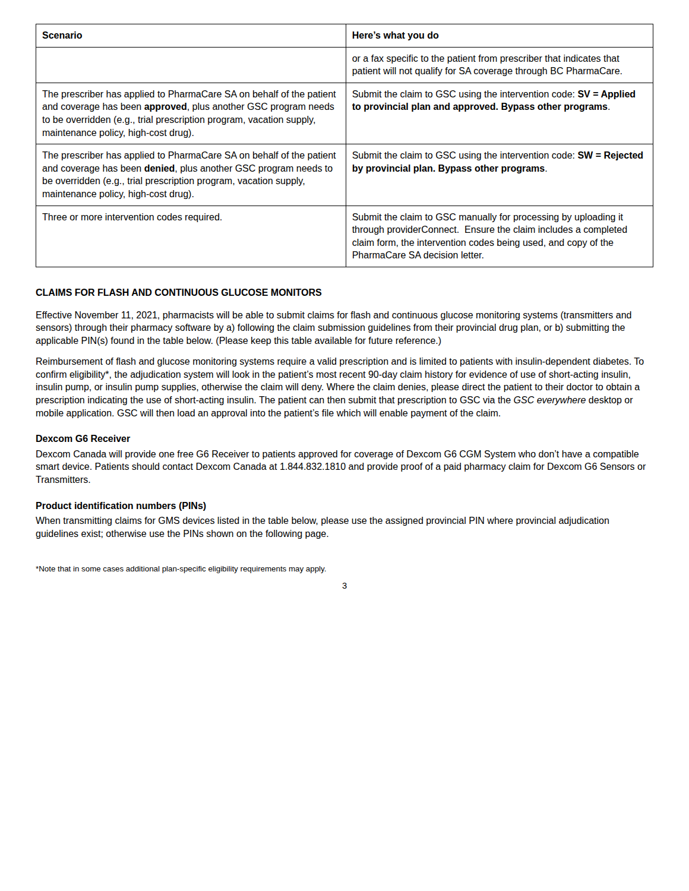| Scenario | Here’s what you do |
| --- | --- |
| | or a fax specific to the patient from prescriber that indicates that patient will not qualify for SA coverage through BC PharmaCare. |
| The prescriber has applied to PharmaCare SA on behalf of the patient and coverage has been approved , plus another GSC program needs to be overridden (e.g., trial prescription program, vacation supply, maintenance policy, high-cost drug). | Submit the claim to GSC using the intervention code: SV = Applied to provincial plan and approved. Bypass other programs . |
| The prescriber has applied to PharmaCare SA on behalf of the patient and coverage has been denied , plus another GSC program needs to be overridden (e.g., trial prescription program, vacation supply, maintenance policy, high-cost drug). | Submit the claim to GSC using the intervention code: SW = Rejected by provincial plan. Bypass other programs . |
| Three or more intervention codes required. | Submit the claim to GSC manually for processing by uploading it through providerConnect. Ensure the claim includes a completed claim form, the intervention codes being used, and copy of the PharmaCare SA decision letter. |
CLAIMS FOR FLASH AND CONTINUOUS GLUCOSE MONITORS
Effective November 11, 2021, pharmacists will be able to submit claims for flash and continuous glucose monitoring systems (transmitters and sensors) through their pharmacy software by a) following the claim submission guidelines from their provincial drug plan, or b) submitting the applicable PIN(s) found in the table below. (Please keep this table available for future reference.)
Reimbursement of flash and glucose monitoring systems require a valid prescription and is limited to patients with insulin-dependent diabetes. To confirm eligibility*, the adjudication system will look in the patient’s most recent 90-day claim history for evidence of use of short-acting insulin, insulin pump, or insulin pump supplies, otherwise the claim will deny. Where the claim denies, please direct the patient to their doctor to obtain a prescription indicating the use of short-acting insulin. The patient can then submit that prescription to GSC via the GSC everywhere desktop or mobile application. GSC will then load an approval into the patient’s file which will enable payment of the claim.
Dexcom G6 Receiver
Dexcom Canada will provide one free G6 Receiver to patients approved for coverage of Dexcom G6 CGM System who don’t have a compatible smart device. Patients should contact Dexcom Canada at 1.844.832.1810 and provide proof of a paid pharmacy claim for Dexcom G6 Sensors or Transmitters.
Product identification numbers (PINs)
When transmitting claims for GMS devices listed in the table below, please use the assigned provincial PIN where provincial adjudication guidelines exist; otherwise use the PINs shown on the following page.
*Note that in some cases additional plan-specific eligibility requirements may apply.
3